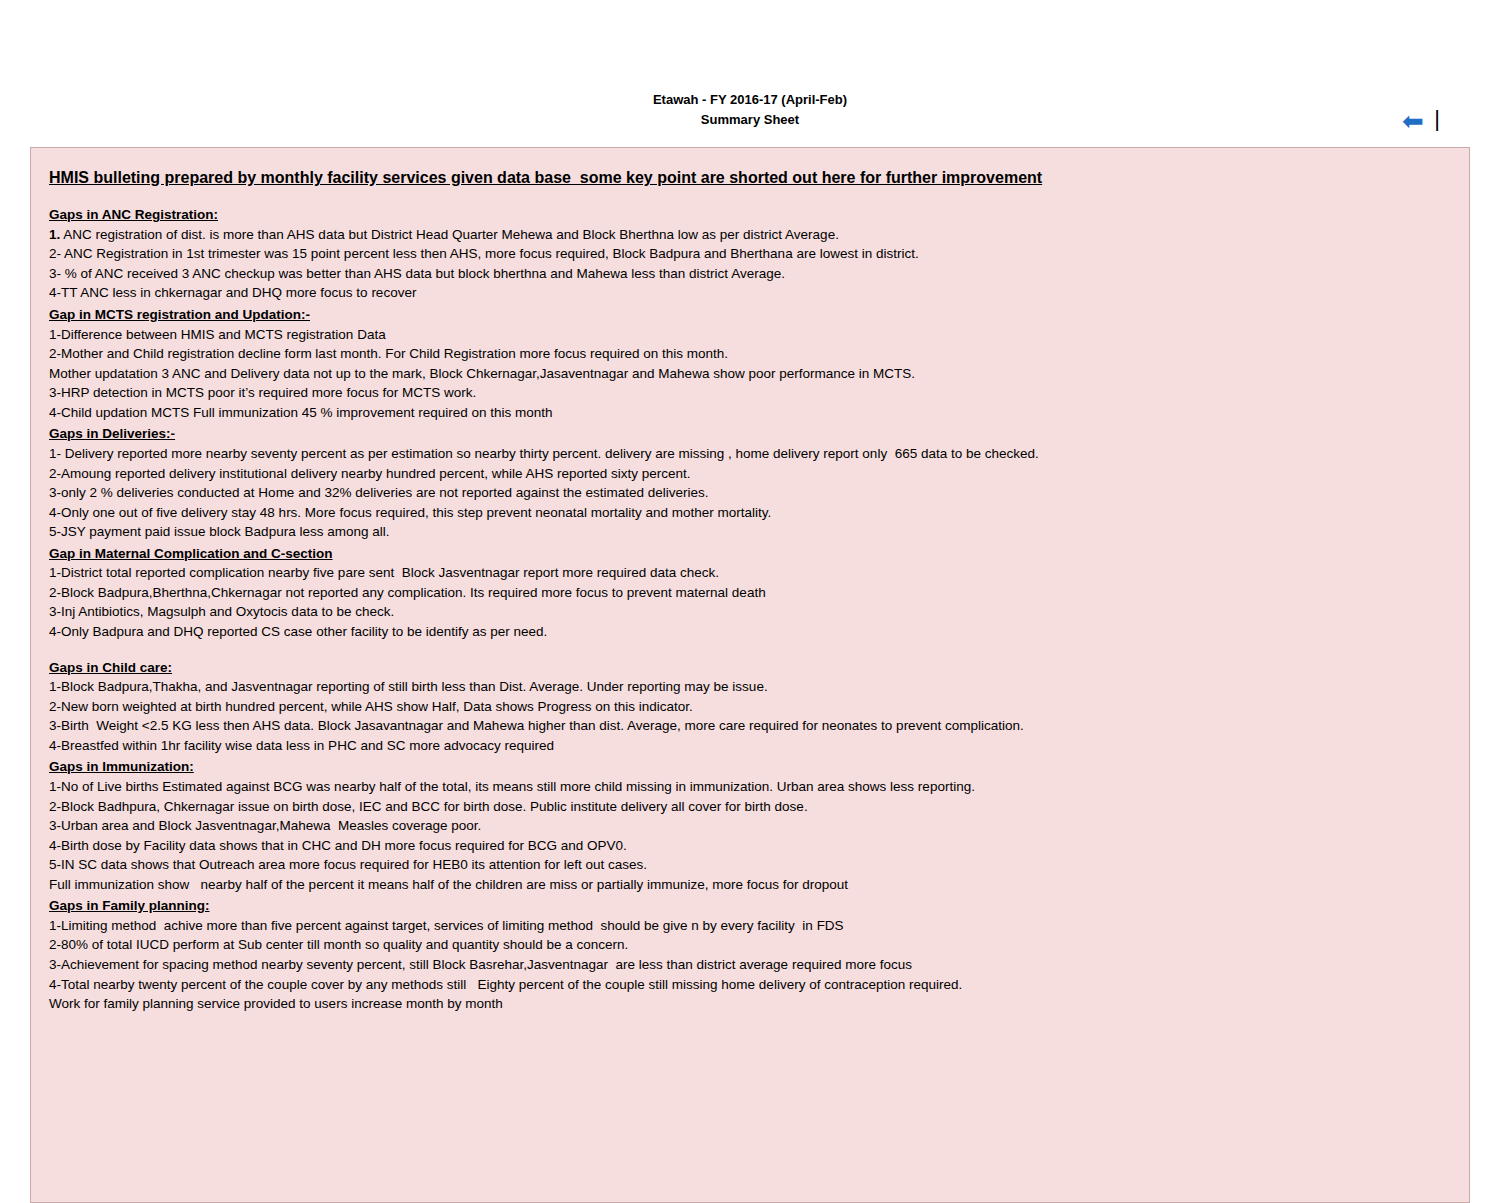Etawah - FY 2016-17 (April-Feb)
Summary Sheet
⬅|
HMIS bulleting prepared by monthly facility services given data base some key point are shorted out here for further improvement
Gaps in ANC Registration:
1. ANC registration of dist. is more than AHS data but District Head Quarter Mehewa and Block Bherthna low as per district Average.
2- ANC Registration in 1st trimester was 15 point percent less then AHS, more focus required, Block Badpura and Bherthana are lowest in district.
3- % of ANC received 3 ANC checkup was better than AHS data but block bherthna and Mahewa less than district Average.
4-TT ANC less in chkernagar and DHQ more focus to recover
Gap in MCTS registration and Updation:-
1-Difference between HMIS and MCTS registration Data
2-Mother and Child registration decline form last month. For Child Registration more focus required on this month.
Mother updatation 3 ANC and Delivery data not up to the mark, Block Chkernagar,Jasaventnagar and Mahewa show poor performance in MCTS.
3-HRP detection in MCTS poor it’s required more focus for MCTS work.
4-Child updation MCTS Full immunization 45 % improvement required on this month
Gaps in Deliveries:-
1- Delivery reported more nearby seventy percent as per estimation so nearby thirty percent. delivery are missing , home delivery report only 665 data to be checked.
2-Amoung reported delivery institutional delivery nearby hundred percent, while AHS reported sixty percent.
3-only 2 % deliveries conducted at Home and 32% deliveries are not reported against the estimated deliveries.
4-Only one out of five delivery stay 48 hrs. More focus required, this step prevent neonatal mortality and mother mortality.
5-JSY payment paid issue block Badpura less among all.
Gap in Maternal Complication and C-section
1-District total reported complication nearby five pare sent Block Jasventnagar report more required data check.
2-Block Badpura,Bherthna,Chkernagar not reported any complication. Its required more focus to prevent maternal death
3-Inj Antibiotics, Magsulph and Oxytocis data to be check.
4-Only Badpura and DHQ reported CS case other facility to be identify as per need.
Gaps in Child care:
1-Block Badpura,Thakha, and Jasventnagar reporting of still birth less than Dist. Average. Under reporting may be issue.
2-New born weighted at birth hundred percent, while AHS show Half, Data shows Progress on this indicator.
3-Birth Weight <2.5 KG less then AHS data. Block Jasavantnagar and Mahewa higher than dist. Average, more care required for neonates to prevent complication.
4-Breastfed within 1hr facility wise data less in PHC and SC more advocacy required
Gaps in Immunization:
1-No of Live births Estimated against BCG was nearby half of the total, its means still more child missing in immunization. Urban area shows less reporting.
2-Block Badhpura, Chkernagar issue on birth dose, IEC and BCC for birth dose. Public institute delivery all cover for birth dose.
3-Urban area and Block Jasventnagar,Mahewa Measles coverage poor.
4-Birth dose by Facility data shows that in CHC and DH more focus required for BCG and OPV0.
5-IN SC data shows that Outreach area more focus required for HEB0 its attention for left out cases.
Full immunization show nearby half of the percent it means half of the children are miss or partially immunize, more focus for dropout
Gaps in Family planning:
1-Limiting method achive more than five percent against target, services of limiting method should be give n by every facility in FDS
2-80% of total IUCD perform at Sub center till month so quality and quantity should be a concern.
3-Achievement for spacing method nearby seventy percent, still Block Basrehar,Jasventnagar are less than district average required more focus
4-Total nearby twenty percent of the couple cover by any methods still Eighty percent of the couple still missing home delivery of contraception required.
Work for family planning service provided to users increase month by month